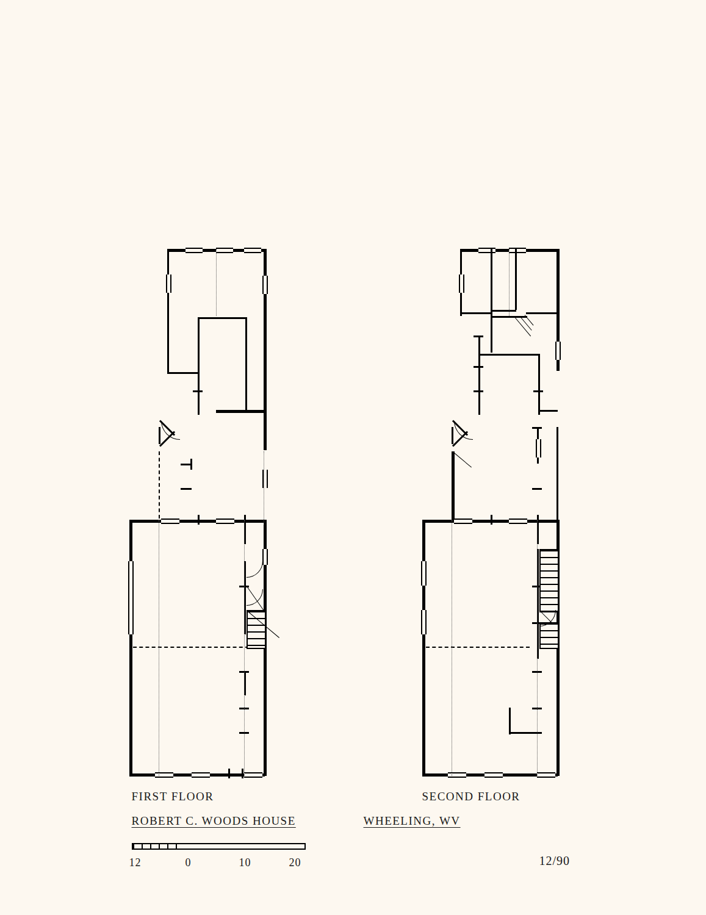FIRST FLOOR PLAN
SECOND FLOOR PLAN
TEXT LABELS
First Floor
Second Floor
Robert C. Woods House
Wheeling, WV
12/90
SCALE BAR
12
0
10
20